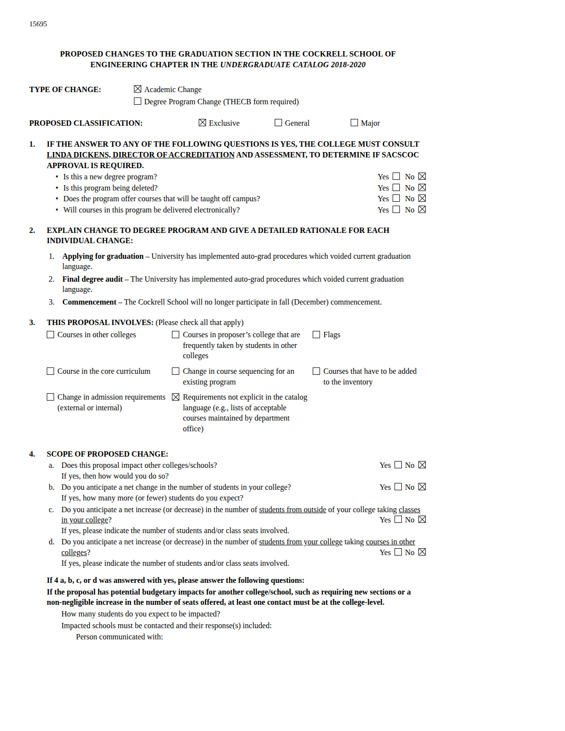15695
Proposed Changes to the Graduation Section in the Cockrell School of
Engineering Chapter in the Undergraduate Catalog 2018-2020
| Type of Change: | Academic Change Degree Program Change (THECB form required) |
| Proposed Classification: | Exclusive | General | Major |
If the answer to any of the following questions is yes, the college must consult Linda Dickens, Director of Accreditation and Assessment, to determine if SACSCOC approval is required.
Yes No Is this a new degree program?
Yes No Is this program being deleted?
Yes No Does the program offer courses that will be taught off campus?
Yes No Will courses in this program be delivered electronically?
Explain change to degree program and give a detailed rationale for each individual change:
Applying for graduation – University has implemented auto-grad procedures which voided current graduation language.
Final degree audit – The University has implemented auto-grad procedures which voided current graduation language.
Commencement – The Cockrell School will no longer participate in fall (December) commencement.
This proposal involves: (Please check all that apply)
| Courses in other colleges | Courses in proposer’s college that are frequently taken by students in other colleges | Flags |
| Course in the core curriculum | Change in course sequencing for an existing program | Courses that have to be added to the inventory |
| Change in admission requirements (external or internal) | Requirements not explicit in the catalog language (e.g., lists of acceptable courses maintained by department office) | |
Scope of proposed change:
Yes No Does this proposal impact other colleges/schools?
If yes, then how would you do so?
Yes No Do you anticipate a net change in the number of students in your college?
If yes, how many more (or fewer) students do you expect?
Do you anticipate a net increase (or decrease) in the number of students from outside of your college taking classes in your college? Yes No
If yes, please indicate the number of students and/or class seats involved.
Do you anticipate a net increase (or decrease) in the number of students from your college taking courses in other colleges? Yes No
If yes, please indicate the number of students and/or class seats involved.
If 4 a, b, c, or d was answered with yes, please answer the following questions:
If the proposal has potential budgetary impacts for another college/school, such as requiring new sections or a non-negligible increase in the number of seats offered, at least one contact must be at the college-level.
How many students do you expect to be impacted?
Impacted schools must be contacted and their response(s) included:
Person communicated with: